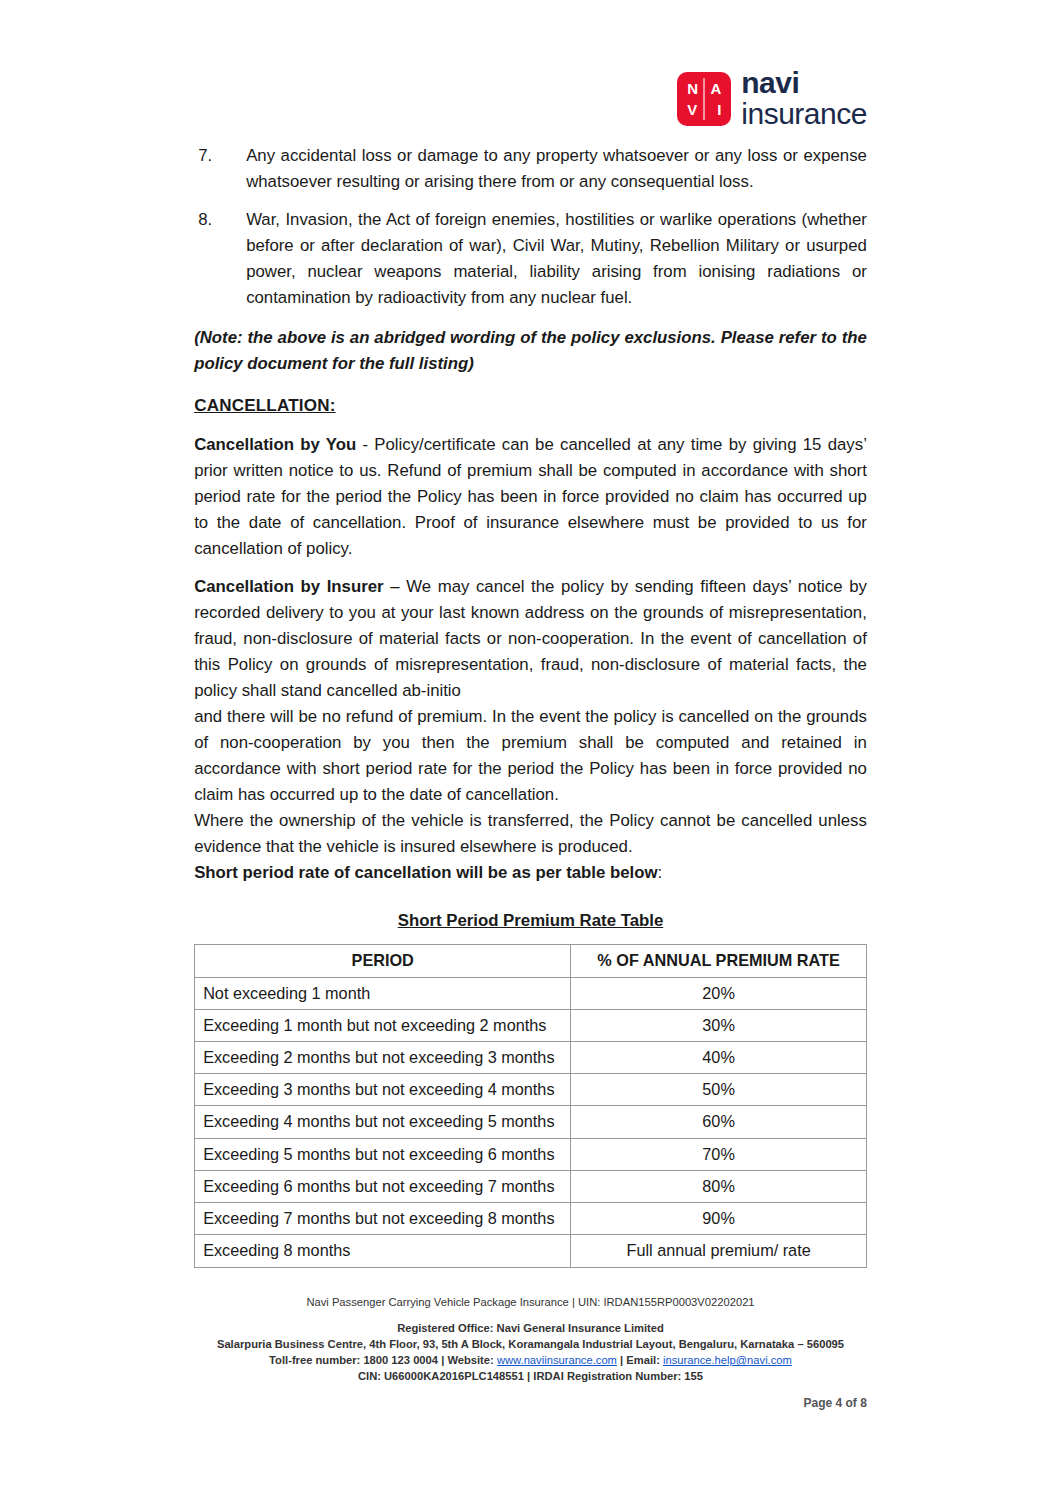N A V I
navi
insurance
7.
Any accidental loss or damage to any property whatsoever or any loss or expense whatsoever resulting or arising there from or any consequential loss.
8.
War, Invasion, the Act of foreign enemies, hostilities or warlike operations (whether before or after declaration of war), Civil War, Mutiny, Rebellion Military or usurped power, nuclear weapons material, liability arising from ionising radiations or contamination by radioactivity from any nuclear fuel.
(Note: the above is an abridged wording of the policy exclusions. Please refer to the policy document for the full listing)
CANCELLATION:
Cancellation by You - Policy/certificate can be cancelled at any time by giving 15 days’ prior written notice to us. Refund of premium shall be computed in accordance with short period rate for the period the Policy has been in force provided no claim has occurred up to the date of cancellation. Proof of insurance elsewhere must be provided to us for cancellation of policy.
Cancellation by Insurer – We may cancel the policy by sending fifteen days’ notice by recorded delivery to you at your last known address on the grounds of misrepresentation, fraud, non-disclosure of material facts or non-cooperation. In the event of cancellation of this Policy on grounds of misrepresentation, fraud, non-disclosure of material facts, the policy shall stand cancelled ab-initio
and there will be no refund of premium. In the event the policy is cancelled on the grounds of non-cooperation by you then the premium shall be computed and retained in accordance with short period rate for the period the Policy has been in force provided no claim has occurred up to the date of cancellation.
Where the ownership of the vehicle is transferred, the Policy cannot be cancelled unless evidence that the vehicle is insured elsewhere is produced.
Short period rate of cancellation will be as per table below:
Short Period Premium Rate Table
| PERIOD | % OF ANNUAL PREMIUM RATE |
| --- | --- |
| Not exceeding 1 month | 20% |
| Exceeding 1 month but not exceeding 2 months | 30% |
| Exceeding 2 months but not exceeding 3 months | 40% |
| Exceeding 3 months but not exceeding 4 months | 50% |
| Exceeding 4 months but not exceeding 5 months | 60% |
| Exceeding 5 months but not exceeding 6 months | 70% |
| Exceeding 6 months but not exceeding 7 months | 80% |
| Exceeding 7 months but not exceeding 8 months | 90% |
| Exceeding 8 months | Full annual premium/ rate |
Navi Passenger Carrying Vehicle Package Insurance | UIN: IRDAN155RP0003V02202021
Registered Office: Navi General Insurance Limited
Salarpuria Business Centre, 4th Floor, 93, 5th A Block, Koramangala Industrial Layout, Bengaluru, Karnataka – 560095
Toll-free number: 1800 123 0004 | Website: www.naviinsurance.com | Email: insurance.help@navi.com
CIN: U66000KA2016PLC148551 | IRDAI Registration Number: 155
Page 4 of 8